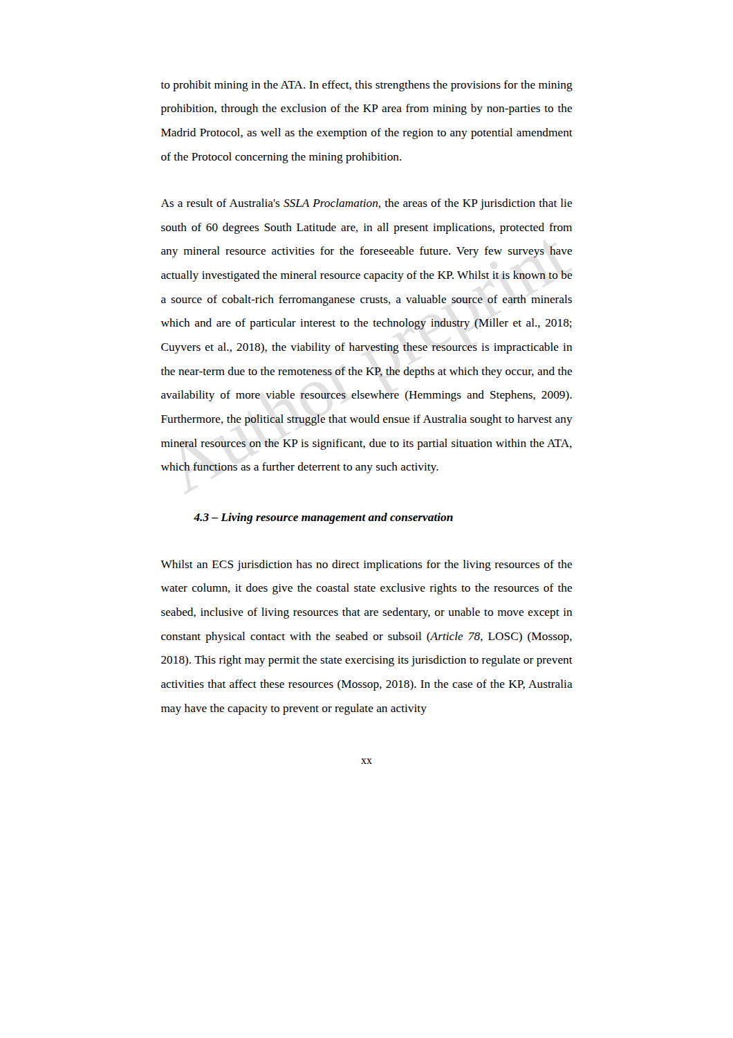Author preprint
to prohibit mining in the ATA. In effect, this strengthens the provisions for the mining prohibition, through the exclusion of the KP area from mining by non-parties to the Madrid Protocol, as well as the exemption of the region to any potential amendment of the Protocol concerning the mining prohibition.
As a result of Australia's SSLA Proclamation, the areas of the KP jurisdiction that lie south of 60 degrees South Latitude are, in all present implications, protected from any mineral resource activities for the foreseeable future. Very few surveys have actually investigated the mineral resource capacity of the KP. Whilst it is known to be a source of cobalt-rich ferromanganese crusts, a valuable source of earth minerals which and are of particular interest to the technology industry (Miller et al., 2018; Cuyvers et al., 2018), the viability of harvesting these resources is impracticable in the near-term due to the remoteness of the KP, the depths at which they occur, and the availability of more viable resources elsewhere (Hemmings and Stephens, 2009). Furthermore, the political struggle that would ensue if Australia sought to harvest any mineral resources on the KP is significant, due to its partial situation within the ATA, which functions as a further deterrent to any such activity.
4.3 – Living resource management and conservation
Whilst an ECS jurisdiction has no direct implications for the living resources of the water column, it does give the coastal state exclusive rights to the resources of the seabed, inclusive of living resources that are sedentary, or unable to move except in constant physical contact with the seabed or subsoil (Article 78, LOSC) (Mossop, 2018). This right may permit the state exercising its jurisdiction to regulate or prevent activities that affect these resources (Mossop, 2018). In the case of the KP, Australia may have the capacity to prevent or regulate an activity
xx